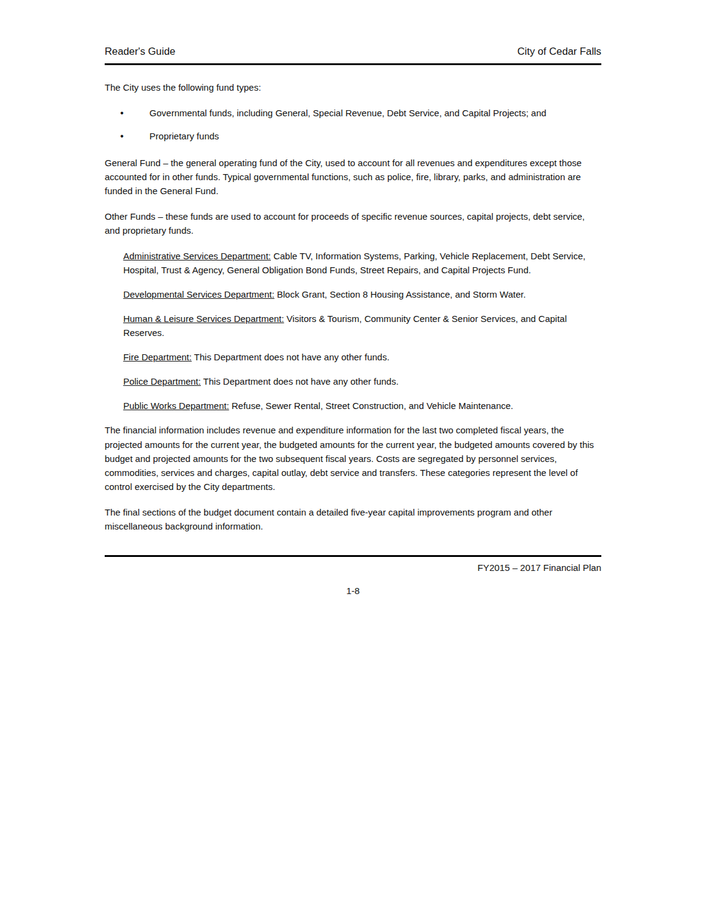Reader's Guide
City of Cedar Falls
The City uses the following fund types:
Governmental funds, including General, Special Revenue, Debt Service, and Capital Projects; and
Proprietary funds
General Fund – the general operating fund of the City, used to account for all revenues and expenditures except those accounted for in other funds. Typical governmental functions, such as police, fire, library, parks, and administration are funded in the General Fund.
Other Funds – these funds are used to account for proceeds of specific revenue sources, capital projects, debt service, and proprietary funds.
Administrative Services Department: Cable TV, Information Systems, Parking, Vehicle Replacement, Debt Service, Hospital, Trust & Agency, General Obligation Bond Funds, Street Repairs, and Capital Projects Fund.
Developmental Services Department: Block Grant, Section 8 Housing Assistance, and Storm Water.
Human & Leisure Services Department: Visitors & Tourism, Community Center & Senior Services, and Capital Reserves.
Fire Department: This Department does not have any other funds.
Police Department: This Department does not have any other funds.
Public Works Department: Refuse, Sewer Rental, Street Construction, and Vehicle Maintenance.
The financial information includes revenue and expenditure information for the last two completed fiscal years, the projected amounts for the current year, the budgeted amounts for the current year, the budgeted amounts covered by this budget and projected amounts for the two subsequent fiscal years. Costs are segregated by personnel services, commodities, services and charges, capital outlay, debt service and transfers. These categories represent the level of control exercised by the City departments.
The final sections of the budget document contain a detailed five-year capital improvements program and other miscellaneous background information.
FY2015 – 2017 Financial Plan
1-8